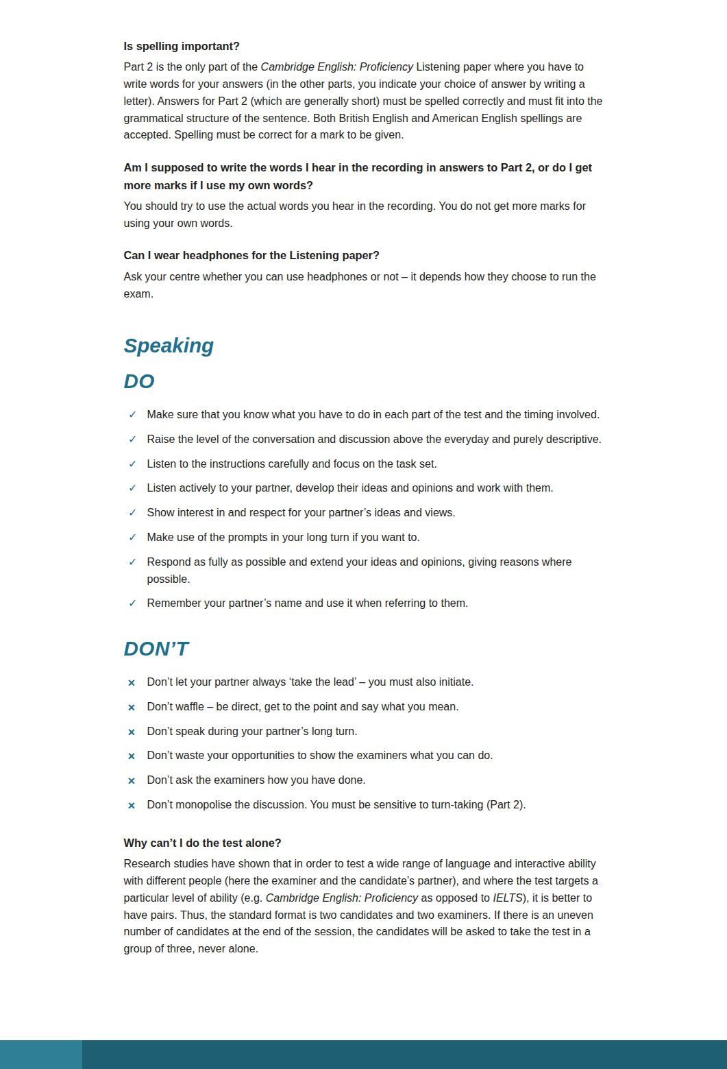Is spelling important?
Part 2 is the only part of the Cambridge English: Proficiency Listening paper where you have to write words for your answers (in the other parts, you indicate your choice of answer by writing a letter). Answers for Part 2 (which are generally short) must be spelled correctly and must fit into the grammatical structure of the sentence. Both British English and American English spellings are accepted. Spelling must be correct for a mark to be given.
Am I supposed to write the words I hear in the recording in answers to Part 2, or do I get more marks if I use my own words?
You should try to use the actual words you hear in the recording. You do not get more marks for using your own words.
Can I wear headphones for the Listening paper?
Ask your centre whether you can use headphones or not – it depends how they choose to run the exam.
Speaking
DO
Make sure that you know what you have to do in each part of the test and the timing involved.
Raise the level of the conversation and discussion above the everyday and purely descriptive.
Listen to the instructions carefully and focus on the task set.
Listen actively to your partner, develop their ideas and opinions and work with them.
Show interest in and respect for your partner’s ideas and views.
Make use of the prompts in your long turn if you want to.
Respond as fully as possible and extend your ideas and opinions, giving reasons where possible.
Remember your partner’s name and use it when referring to them.
DON’T
Don’t let your partner always ‘take the lead’ – you must also initiate.
Don’t waffle – be direct, get to the point and say what you mean.
Don’t speak during your partner’s long turn.
Don’t waste your opportunities to show the examiners what you can do.
Don’t ask the examiners how you have done.
Don’t monopolise the discussion. You must be sensitive to turn-taking (Part 2).
Why can’t I do the test alone?
Research studies have shown that in order to test a wide range of language and interactive ability with different people (here the examiner and the candidate’s partner), and where the test targets a particular level of ability (e.g. Cambridge English: Proficiency as opposed to IELTS), it is better to have pairs. Thus, the standard format is two candidates and two examiners. If there is an uneven number of candidates at the end of the session, the candidates will be asked to take the test in a group of three, never alone.